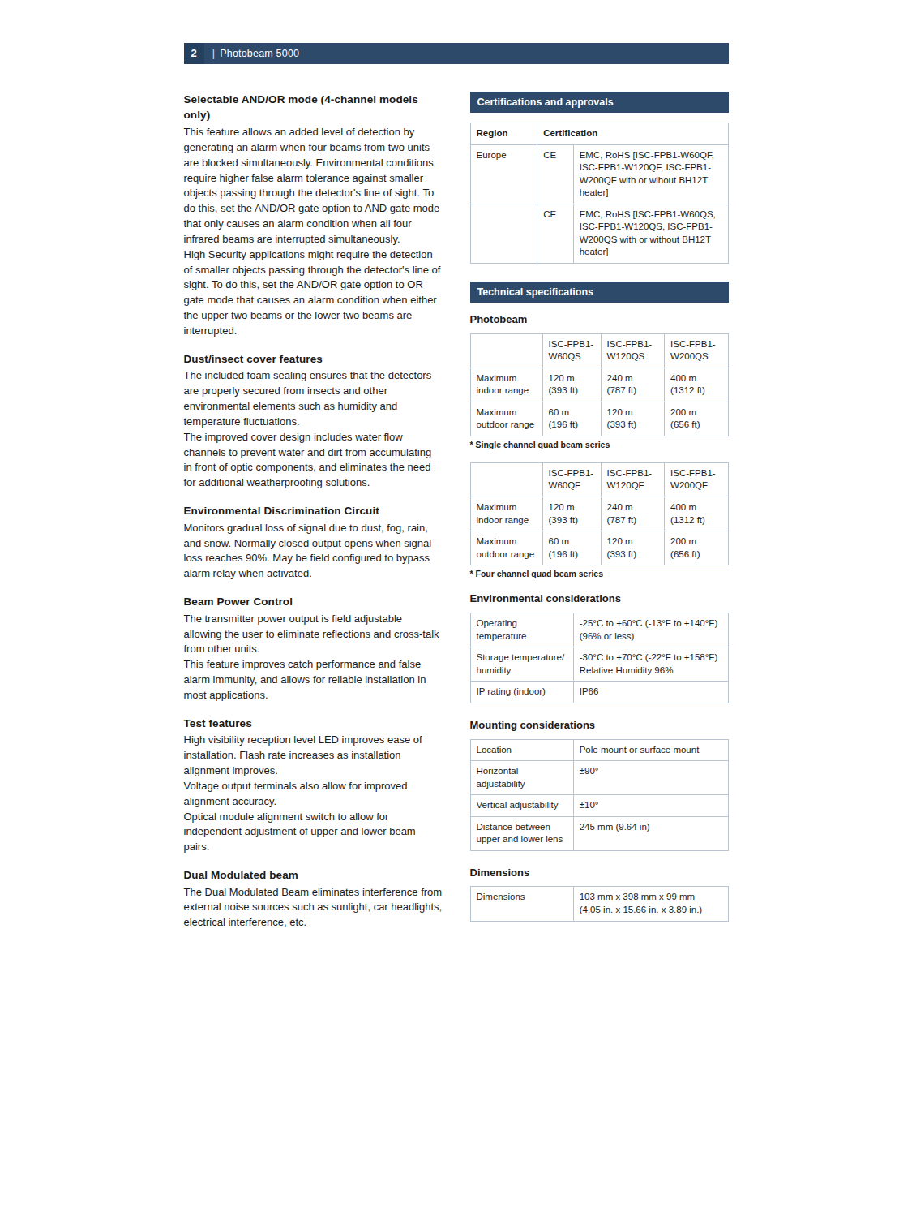2
| Photobeam 5000
Selectable AND/OR mode (4-channel models only)
This feature allows an added level of detection by generating an alarm when four beams from two units are blocked simultaneously. Environmental conditions require higher false alarm tolerance against smaller objects passing through the detector's line of sight. To do this, set the AND/OR gate option to AND gate mode that only causes an alarm condition when all four infrared beams are interrupted simultaneously.
High Security applications might require the detection of smaller objects passing through the detector's line of sight. To do this, set the AND/OR gate option to OR gate mode that causes an alarm condition when either the upper two beams or the lower two beams are interrupted.
Dust/insect cover features
The included foam sealing ensures that the detectors are properly secured from insects and other environmental elements such as humidity and temperature fluctuations.
The improved cover design includes water flow channels to prevent water and dirt from accumulating in front of optic components, and eliminates the need for additional weatherproofing solutions.
Environmental Discrimination Circuit
Monitors gradual loss of signal due to dust, fog, rain, and snow. Normally closed output opens when signal loss reaches 90%. May be field configured to bypass alarm relay when activated.
Beam Power Control
The transmitter power output is field adjustable allowing the user to eliminate reflections and cross-talk from other units.
This feature improves catch performance and false alarm immunity, and allows for reliable installation in most applications.
Test features
High visibility reception level LED improves ease of installation. Flash rate increases as installation alignment improves.
Voltage output terminals also allow for improved alignment accuracy.
Optical module alignment switch to allow for independent adjustment of upper and lower beam pairs.
Dual Modulated beam
The Dual Modulated Beam eliminates interference from external noise sources such as sunlight, car headlights, electrical interference, etc.
Certifications and approvals
| Region | Certification |
| --- | --- |
| Europe | CE | EMC, RoHS [ISC-FPB1-W60QF, ISC-FPB1-W120QF, ISC-FPB1-W200QF with or wihout BH12T heater] |
| | CE | EMC, RoHS [ISC-FPB1-W60QS, ISC-FPB1-W120QS, ISC-FPB1-W200QS with or without BH12T heater] |
Technical specifications
Photobeam
| | ISC-FPB1-W60QS | ISC-FPB1-W120QS | ISC-FPB1-W200QS |
| --- | --- | --- | --- |
| Maximum indoor range | 120 m (393 ft) | 240 m (787 ft) | 400 m (1312 ft) |
| Maximum outdoor range | 60 m (196 ft) | 120 m (393 ft) | 200 m (656 ft) |
* Single channel quad beam series
| | ISC-FPB1-W60QF | ISC-FPB1-W120QF | ISC-FPB1-W200QF |
| --- | --- | --- | --- |
| Maximum indoor range | 120 m (393 ft) | 240 m (787 ft) | 400 m (1312 ft) |
| Maximum outdoor range | 60 m (196 ft) | 120 m (393 ft) | 200 m (656 ft) |
* Four channel quad beam series
Environmental considerations
| Operating temperature | -25°C to +60°C (-13°F to +140°F) (96% or less) |
| Storage temperature/ humidity | -30°C to +70°C (-22°F to +158°F) Relative Humidity 96% |
| IP rating (indoor) | IP66 |
Mounting considerations
| Location | Pole mount or surface mount |
| Horizontal adjustability | ±90° |
| Vertical adjustability | ±10° |
| Distance between upper and lower lens | 245 mm (9.64 in) |
Dimensions
| Dimensions | 103 mm x 398 mm x 99 mm (4.05 in. x 15.66 in. x 3.89 in.) |